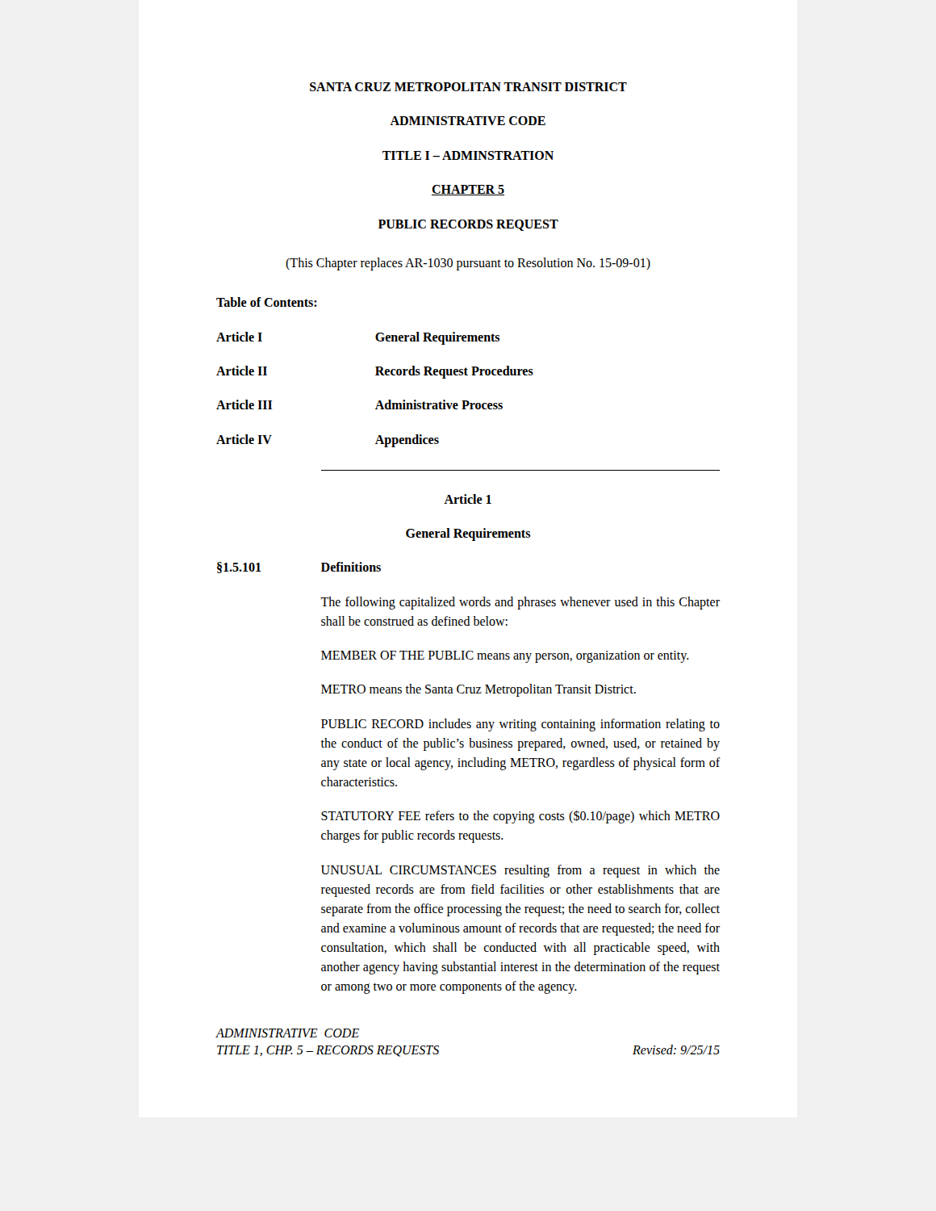SANTA CRUZ METROPOLITAN TRANSIT DISTRICT
ADMINISTRATIVE CODE
TITLE I – ADMINSTRATION
CHAPTER 5
PUBLIC RECORDS REQUEST
(This Chapter replaces AR-1030 pursuant to Resolution No. 15-09-01)
Table of Contents:
| Article I | General Requirements |
| Article II | Records Request Procedures |
| Article III | Administrative Process |
| Article IV | Appendices |
Article 1
General Requirements
§1.5.101
Definitions
The following capitalized words and phrases whenever used in this Chapter shall be construed as defined below:
MEMBER OF THE PUBLIC means any person, organization or entity.
METRO means the Santa Cruz Metropolitan Transit District.
PUBLIC RECORD includes any writing containing information relating to the conduct of the public’s business prepared, owned, used, or retained by any state or local agency, including METRO, regardless of physical form of characteristics.
STATUTORY FEE refers to the copying costs ($0.10/page) which METRO charges for public records requests.
UNUSUAL CIRCUMSTANCES resulting from a request in which the requested records are from field facilities or other establishments that are separate from the office processing the request; the need to search for, collect and examine a voluminous amount of records that are requested; the need for consultation, which shall be conducted with all practicable speed, with another agency having substantial interest in the determination of the request or among two or more components of the agency.
ADMINISTRATIVE CODE
TITLE 1, CHP. 5 – RECORDS REQUESTS
Revised: 9/25/15